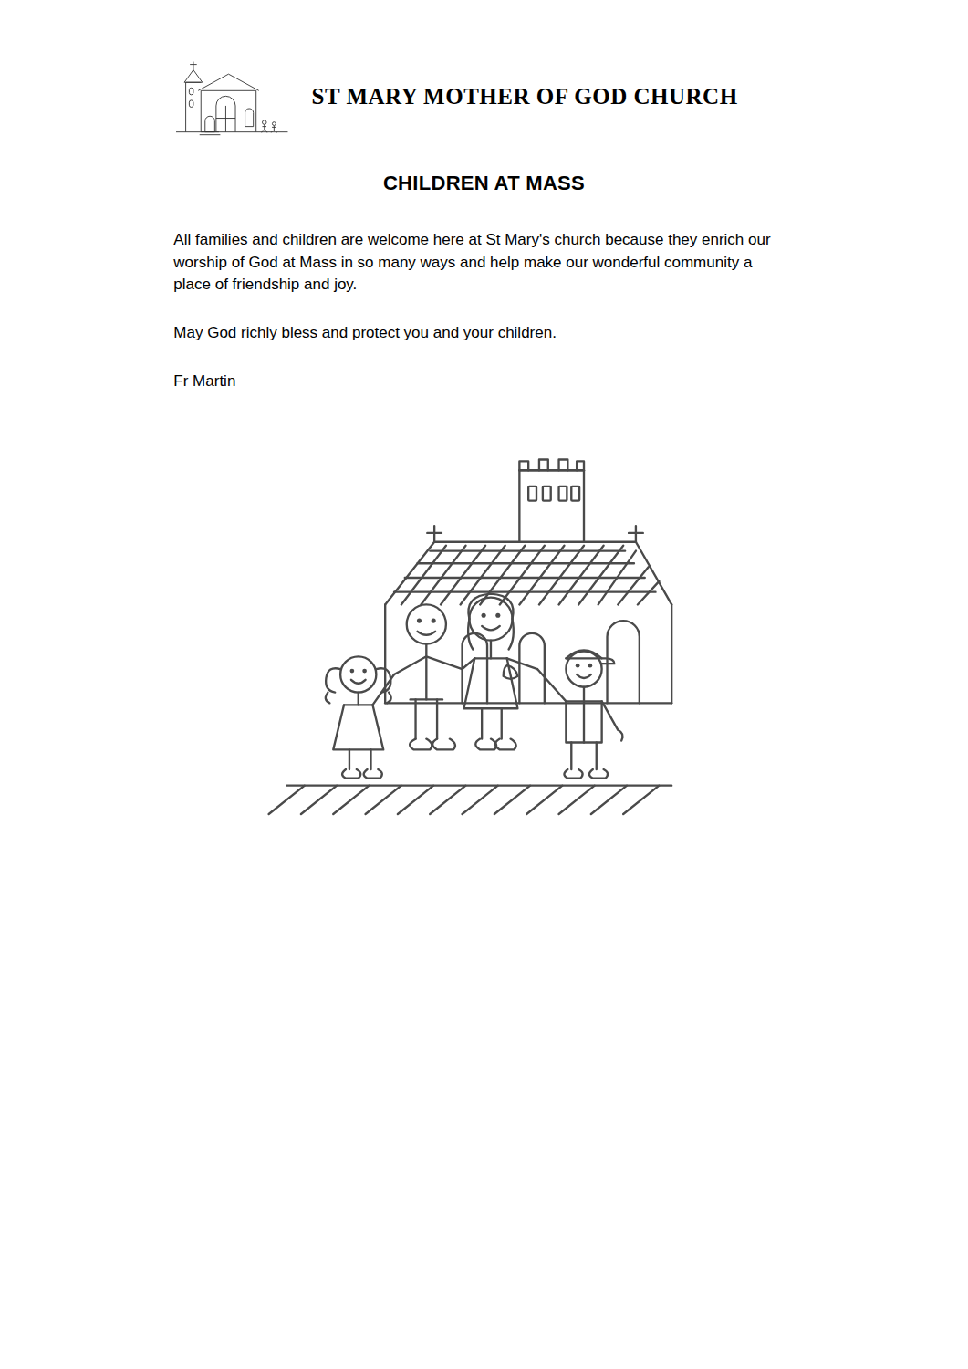St Mary Mother of God Church
CHILDREN AT MASS
All families and children are welcome here at St Mary's church because they enrich our worship of God at Mass in so many ways and help make our wonderful community a place of friendship and joy.
May God richly bless and protect you and your children.
Fr Martin